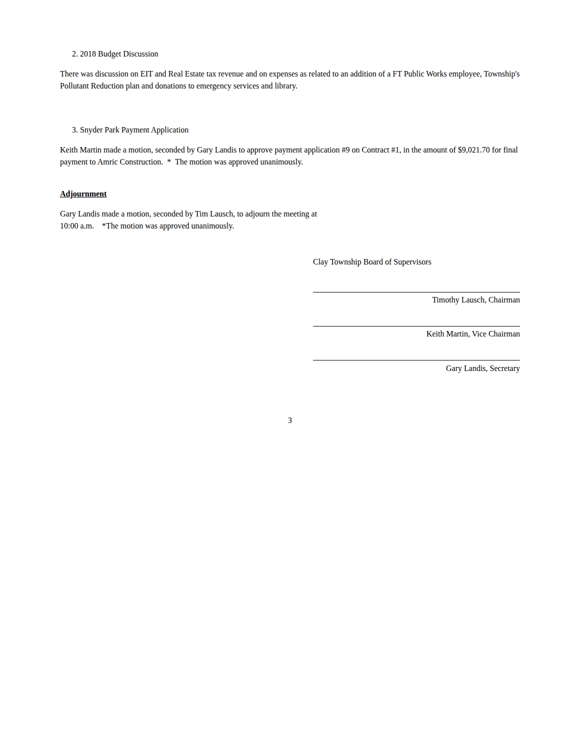2018 Budget Discussion
There was discussion on EIT and Real Estate tax revenue and on expenses as related to an addition of a FT Public Works employee, Township's Pollutant Reduction plan and donations to emergency services and library.
Snyder Park Payment Application
Keith Martin made a motion, seconded by Gary Landis to approve payment application #9 on Contract #1, in the amount of $9,021.70 for final payment to Amric Construction. * The motion was approved unanimously.
Adjournment
Gary Landis made a motion, seconded by Tim Lausch, to adjourn the meeting at
10:00 a.m. *The motion was approved unanimously.
Clay Township Board of Supervisors
Timothy Lausch, Chairman
Keith Martin, Vice Chairman
Gary Landis, Secretary
3